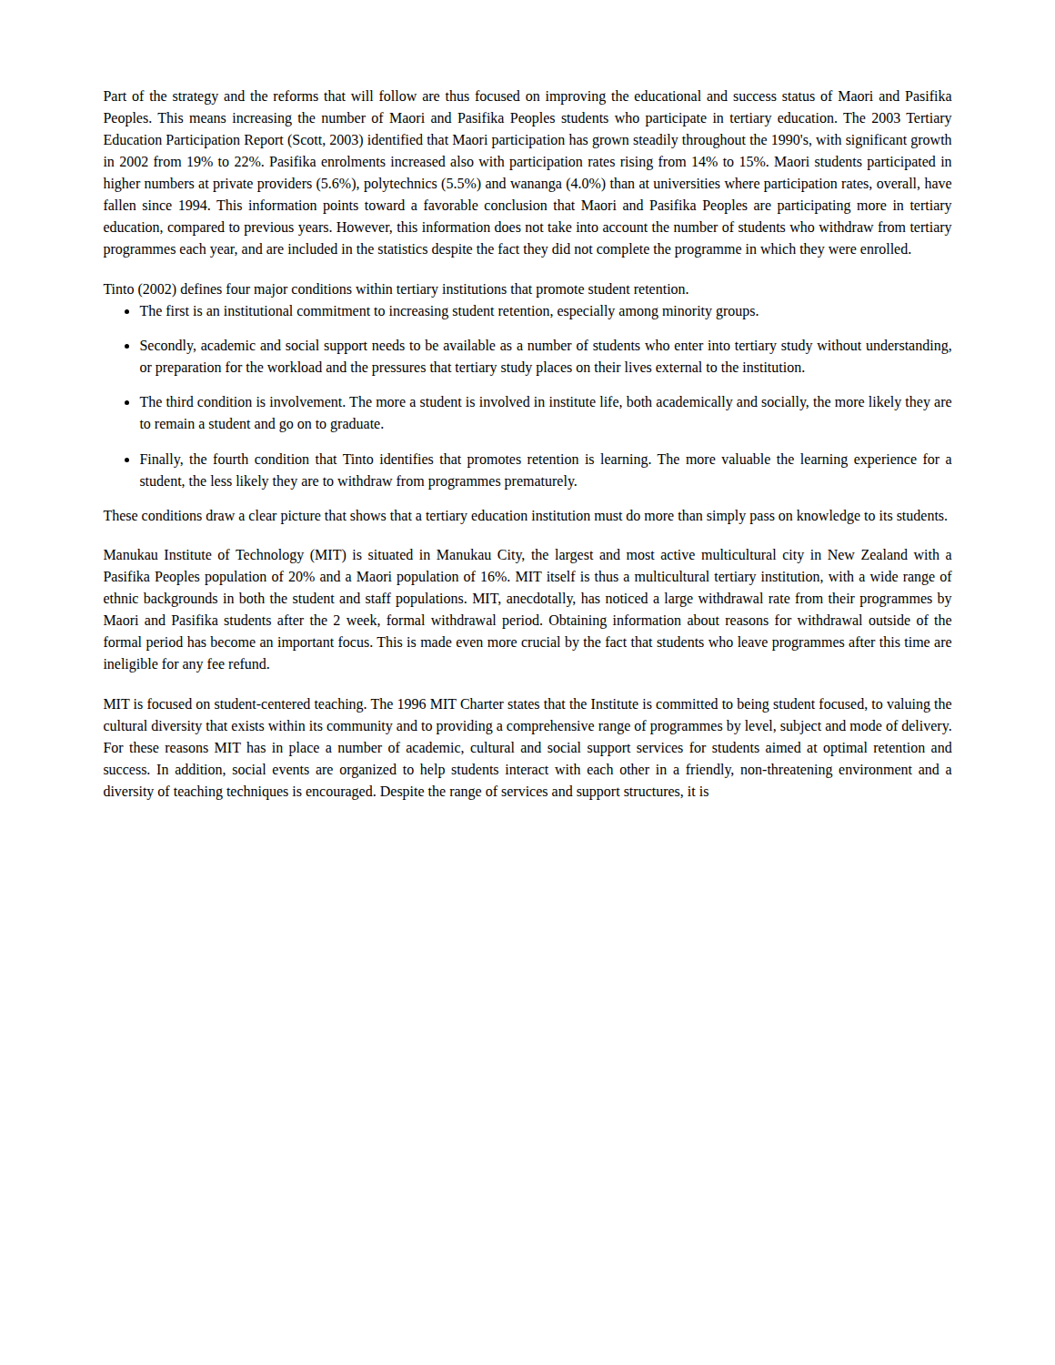Part of the strategy and the reforms that will follow are thus focused on improving the educational and success status of Maori and Pasifika Peoples. This means increasing the number of Maori and Pasifika Peoples students who participate in tertiary education. The 2003 Tertiary Education Participation Report (Scott, 2003) identified that Maori participation has grown steadily throughout the 1990's, with significant growth in 2002 from 19% to 22%. Pasifika enrolments increased also with participation rates rising from 14% to 15%. Maori students participated in higher numbers at private providers (5.6%), polytechnics (5.5%) and wananga (4.0%) than at universities where participation rates, overall, have fallen since 1994. This information points toward a favorable conclusion that Maori and Pasifika Peoples are participating more in tertiary education, compared to previous years. However, this information does not take into account the number of students who withdraw from tertiary programmes each year, and are included in the statistics despite the fact they did not complete the programme in which they were enrolled.
Tinto (2002) defines four major conditions within tertiary institutions that promote student retention.
The first is an institutional commitment to increasing student retention, especially among minority groups.
Secondly, academic and social support needs to be available as a number of students who enter into tertiary study without understanding, or preparation for the workload and the pressures that tertiary study places on their lives external to the institution.
The third condition is involvement. The more a student is involved in institute life, both academically and socially, the more likely they are to remain a student and go on to graduate.
Finally, the fourth condition that Tinto identifies that promotes retention is learning. The more valuable the learning experience for a student, the less likely they are to withdraw from programmes prematurely.
These conditions draw a clear picture that shows that a tertiary education institution must do more than simply pass on knowledge to its students.
Manukau Institute of Technology (MIT) is situated in Manukau City, the largest and most active multicultural city in New Zealand with a Pasifika Peoples population of 20% and a Maori population of 16%. MIT itself is thus a multicultural tertiary institution, with a wide range of ethnic backgrounds in both the student and staff populations. MIT, anecdotally, has noticed a large withdrawal rate from their programmes by Maori and Pasifika students after the 2 week, formal withdrawal period. Obtaining information about reasons for withdrawal outside of the formal period has become an important focus. This is made even more crucial by the fact that students who leave programmes after this time are ineligible for any fee refund.
MIT is focused on student-centered teaching. The 1996 MIT Charter states that the Institute is committed to being student focused, to valuing the cultural diversity that exists within its community and to providing a comprehensive range of programmes by level, subject and mode of delivery. For these reasons MIT has in place a number of academic, cultural and social support services for students aimed at optimal retention and success. In addition, social events are organized to help students interact with each other in a friendly, non-threatening environment and a diversity of teaching techniques is encouraged. Despite the range of services and support structures, it is